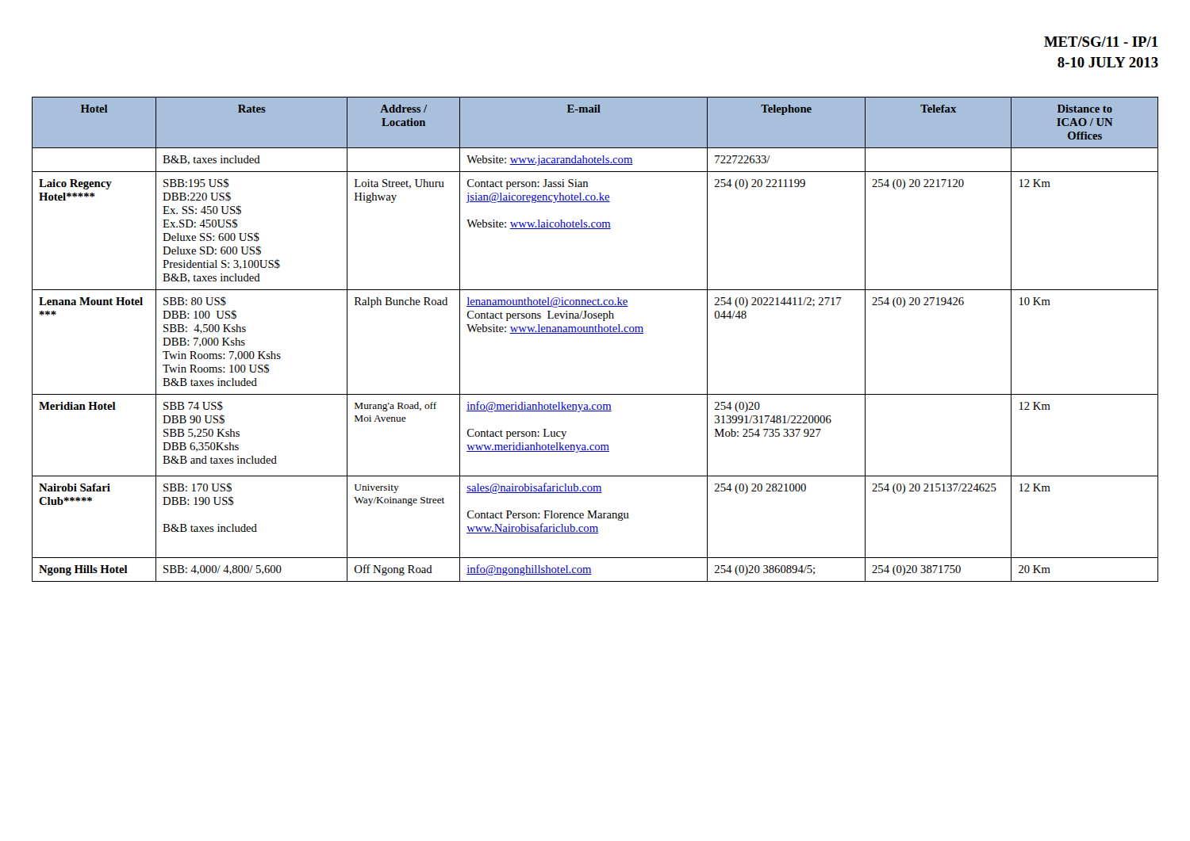MET/SG/11 - IP/1
8-10 JULY 2013
| Hotel | Rates | Address / Location | E-mail | Telephone | Telefax | Distance to ICAO / UN Offices |
| --- | --- | --- | --- | --- | --- | --- |
| | B&B, taxes included | | Website: www.jacarandahotels.com | 722722633/ | | |
| Laico Regency Hotel***** | SBB:195 US$ DBB:220 US$ Ex. SS: 450 US$ Ex.SD: 450US$ Deluxe SS: 600 US$ Deluxe SD: 600 US$ Presidential S: 3,100US$ B&B, taxes included | Loita Street, Uhuru Highway | Contact person: Jassi Sian jsian@laicoregencyhotel.co.ke Website: www.laicohotels.com | 254 (0) 20 2211199 | 254 (0) 20 2217120 | 12 Km |
| Lenana Mount Hotel *** | SBB: 80 US$ DBB: 100 US$ SBB: 4,500 Kshs DBB: 7,000 Kshs Twin Rooms: 7,000 Kshs Twin Rooms: 100 US$ B&B taxes included | Ralph Bunche Road | lenanamounthotel@iconnect.co.ke Contact persons Levina/Joseph Website: www.lenanamounthotel.com | 254 (0) 202214411/2; 2717 044/48 | 254 (0) 20 2719426 | 10 Km |
| Meridian Hotel | SBB 74 US$ DBB 90 US$ SBB 5,250 Kshs DBB 6,350Kshs B&B and taxes included | Murang'a Road, off Moi Avenue | info@meridianhotelkenya.com Contact person: Lucy www.meridianhotelkenya.com | 254 (0)20 313991/317481/2220006 Mob: 254 735 337 927 | | 12 Km |
| Nairobi Safari Club***** | SBB: 170 US$ DBB: 190 US$ B&B taxes included | University Way/Koinange Street | sales@nairobisafariclub.com Contact Person: Florence Marangu www.Nairobisafariclub.com | 254 (0) 20 2821000 | 254 (0) 20 215137/224625 | 12 Km |
| Ngong Hills Hotel | SBB: 4,000/ 4,800/ 5,600 | Off Ngong Road | info@ngonghillshotel.com | 254 (0)20 3860894/5; | 254 (0)20 3871750 | 20 Km |